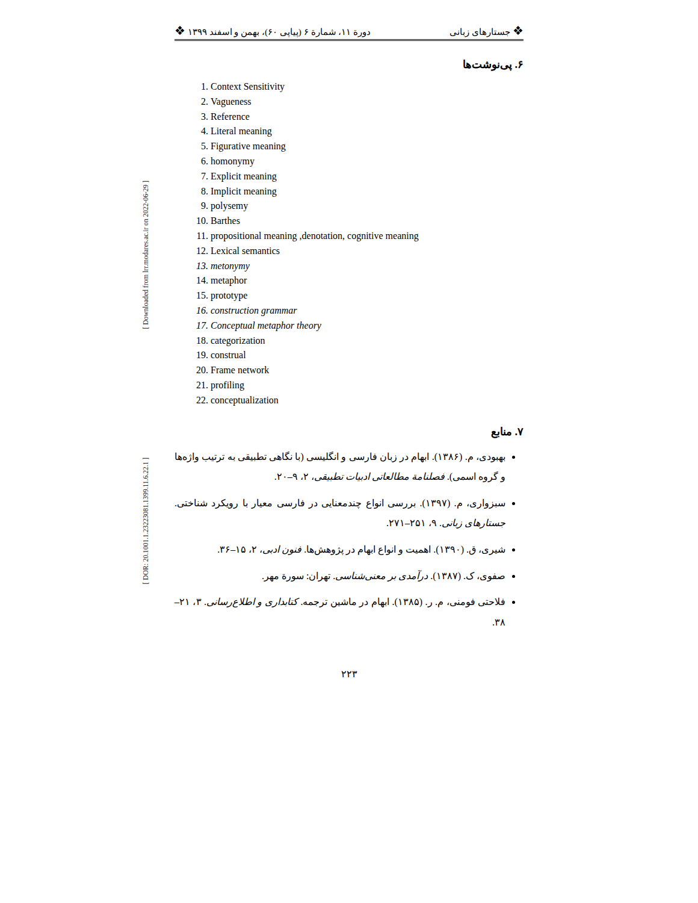[ Downloaded from lrr.modares.ac.ir on 2022-06-29 ] [ DOR: 20.1001.1.23223081.1399.11.6.22.1 ]
❖ جستارهای زبانی
دورة ۱۱، شمارة ۶ (پیاپی ۶۰)، بهمن و اسفند ۱۳۹۹ ❖
۶. پی‌نوشت‌ها
Context Sensitivity
Vagueness
Reference
Literal meaning
Figurative meaning
homonymy
Explicit meaning
Implicit meaning
polysemy
Barthes
propositional meaning ,denotation, cognitive meaning
Lexical semantics
metonymy
metaphor
prototype
construction grammar
Conceptual metaphor theory
categorization
construal
Frame network
profiling
conceptualization
۷. منابع
بهبودی، م. (۱۳۸۶). ابهام در زبان فارسی و انگلیسی (با نگاهی تطبیقی به ترتیب واژه‌ها و گروه اسمی). فصلنامة مطالعاتی ادبیات تطبیقی، ۲، ۹–۲۰.
سبزواری، م. (۱۳۹۷). بررسی انواع چندمعنایی در فارسی معیار با رویکرد شناختی. جستارهای زبانی. ۹، ۲۵۱–۲۷۱.
شیری، ق. (۱۳۹۰). اهمیت و انواع ابهام در پژوهش‌ها. فنون ادبی، ۲، ۱۵–۳۶.
صفوی، ک. (۱۳۸۷). درآمدی بر معنی‌شناسی. تهران: سورة مهر.
فلاحتی فومنی، م. ر. (۱۳۸۵). ابهام در ماشین ترجمه. کتابداری و اطلاع‌رسانی. ۳، ۲۱–۳۸.
۲۲۳